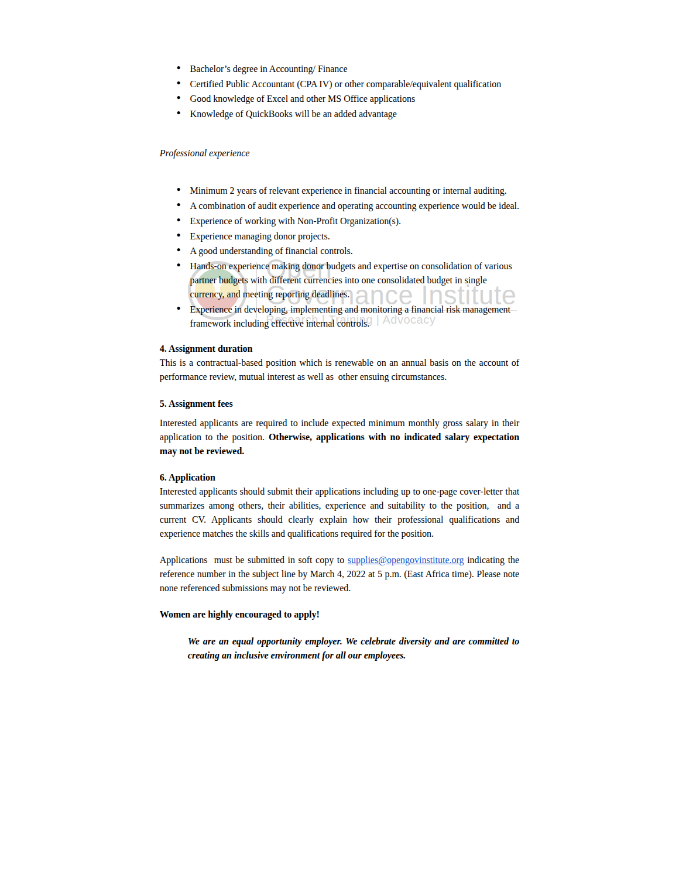Open
Governance Institute
Research | Training | Advocacy
Bachelor’s degree in Accounting/ Finance
Certified Public Accountant (CPA IV) or other comparable/equivalent qualification
Good knowledge of Excel and other MS Office applications
Knowledge of QuickBooks will be an added advantage
Professional experience
Minimum 2 years of relevant experience in financial accounting or internal auditing.
A combination of audit experience and operating accounting experience would be ideal.
Experience of working with Non-Profit Organization(s).
Experience managing donor projects.
A good understanding of financial controls.
Hands-on experience making donor budgets and expertise on consolidation of various partner budgets with different currencies into one consolidated budget in single currency, and meeting reporting deadlines.
Experience in developing, implementing and monitoring a financial risk management framework including effective internal controls.
4. Assignment duration
This is a contractual-based position which is renewable on an annual basis on the account of performance review, mutual interest as well as other ensuing circumstances.
5. Assignment fees
Interested applicants are required to include expected minimum monthly gross salary in their application to the position. Otherwise, applications with no indicated salary expectation may not be reviewed.
6. Application
Interested applicants should submit their applications including up to one-page cover-letter that summarizes among others, their abilities, experience and suitability to the position, and a current CV. Applicants should clearly explain how their professional qualifications and experience matches the skills and qualifications required for the position.
Applications must be submitted in soft copy to supplies@opengovinstitute.org indicating the reference number in the subject line by March 4, 2022 at 5 p.m. (East Africa time). Please note none referenced submissions may not be reviewed.
Women are highly encouraged to apply!
We are an equal opportunity employer. We celebrate diversity and are committed to creating an inclusive environment for all our employees.